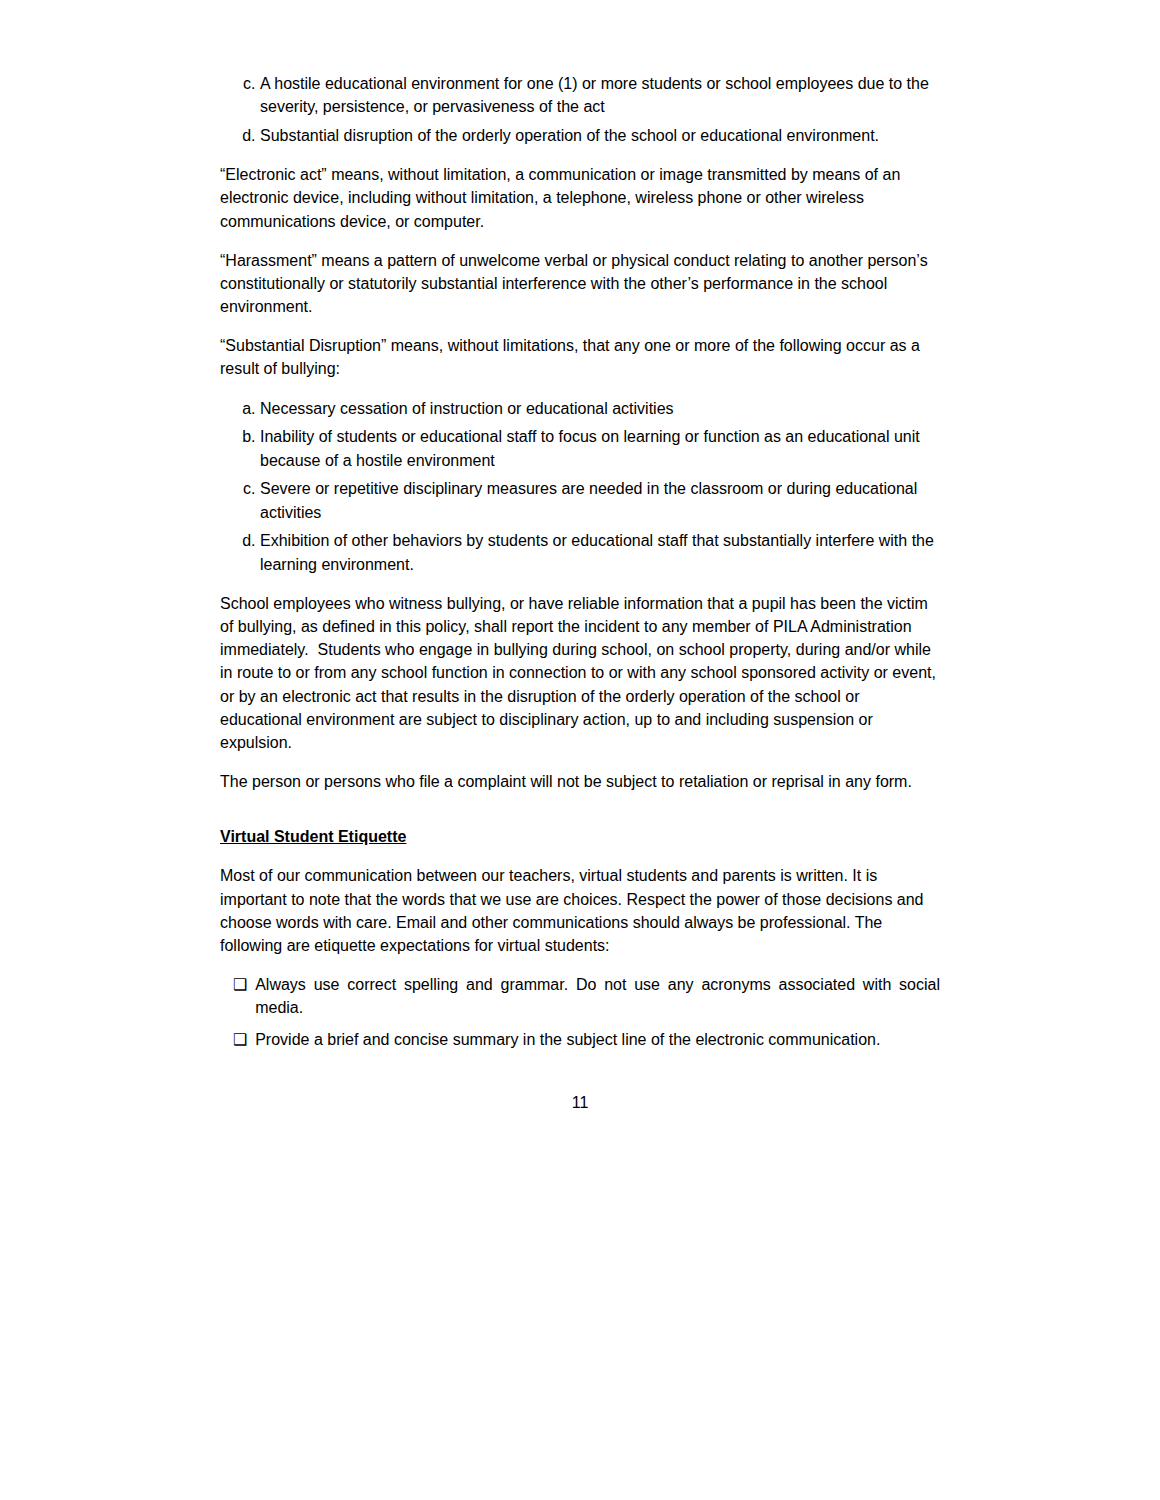A hostile educational environment for one (1) or more students or school employees due to the severity, persistence, or pervasiveness of the act
Substantial disruption of the orderly operation of the school or educational environment.
“Electronic act” means, without limitation, a communication or image transmitted by means of an electronic device, including without limitation, a telephone, wireless phone or other wireless communications device, or computer.
“Harassment” means a pattern of unwelcome verbal or physical conduct relating to another person’s constitutionally or statutorily substantial interference with the other’s performance in the school environment.
“Substantial Disruption” means, without limitations, that any one or more of the following occur as a result of bullying:
Necessary cessation of instruction or educational activities
Inability of students or educational staff to focus on learning or function as an educational unit because of a hostile environment
Severe or repetitive disciplinary measures are needed in the classroom or during educational activities
Exhibition of other behaviors by students or educational staff that substantially interfere with the learning environment.
School employees who witness bullying, or have reliable information that a pupil has been the victim of bullying, as defined in this policy, shall report the incident to any member of PILA Administration immediately. Students who engage in bullying during school, on school property, during and/or while in route to or from any school function in connection to or with any school sponsored activity or event, or by an electronic act that results in the disruption of the orderly operation of the school or educational environment are subject to disciplinary action, up to and including suspension or expulsion.
The person or persons who file a complaint will not be subject to retaliation or reprisal in any form.
Virtual Student Etiquette
Most of our communication between our teachers, virtual students and parents is written. It is important to note that the words that we use are choices. Respect the power of those decisions and choose words with care. Email and other communications should always be professional. The following are etiquette expectations for virtual students:
Always use correct spelling and grammar. Do not use any acronyms associated with social media.
Provide a brief and concise summary in the subject line of the electronic communication.
11